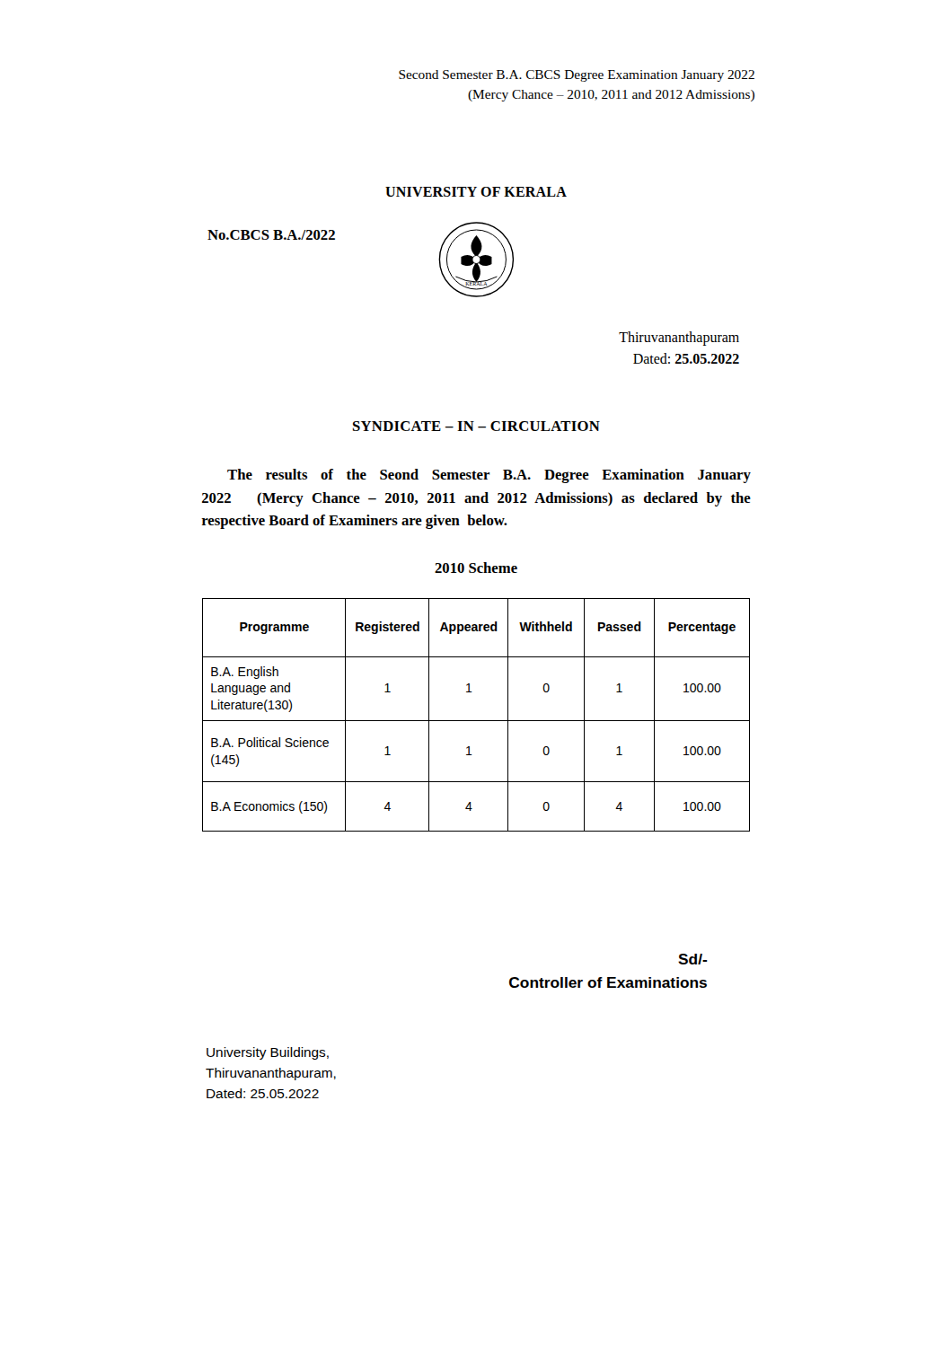Second Semester B.A. CBCS Degree Examination January 2022
(Mercy Chance – 2010, 2011 and 2012 Admissions)
UNIVERSITY OF KERALA
No.CBCS B.A./2022
KERALA
Thiruvananthapuram
Dated: 25.05.2022
SYNDICATE – IN – CIRCULATION
The results of the Seond Semester B.A. Degree Examination January 2022 (Mercy Chance – 2010, 2011 and 2012 Admissions) as declared by the respective Board of Examiners are given below.
2010 Scheme
| Programme | Registered | Appeared | Withheld | Passed | Percentage |
| --- | --- | --- | --- | --- | --- |
| B.A. English Language and Literature(130) | 1 | 1 | 0 | 1 | 100.00 |
| B.A. Political Science (145) | 1 | 1 | 0 | 1 | 100.00 |
| B.A Economics (150) | 4 | 4 | 0 | 4 | 100.00 |
Sd/-
Controller of Examinations
University Buildings,
Thiruvananthapuram,
Dated: 25.05.2022